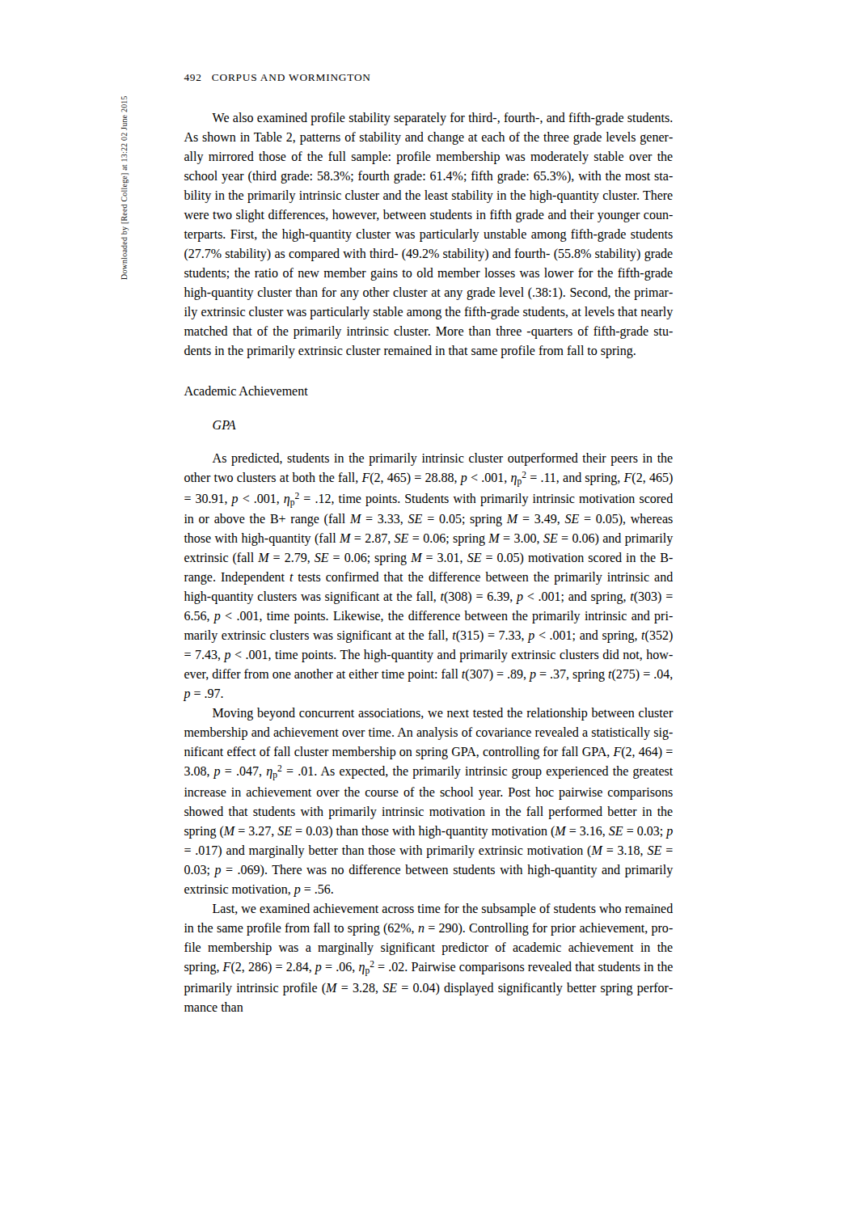Downloaded by [Reed College] at 13:22 02 June 2015
492 CORPUS AND WORMINGTON
We also examined profile stability separately for third-, fourth-, and fifth-grade students. As shown in Table 2, patterns of stability and change at each of the three grade levels generally mirrored those of the full sample: profile membership was moderately stable over the school year (third grade: 58.3%; fourth grade: 61.4%; fifth grade: 65.3%), with the most stability in the primarily intrinsic cluster and the least stability in the high-quantity cluster. There were two slight differences, however, between students in fifth grade and their younger counterparts. First, the high-quantity cluster was particularly unstable among fifth-grade students (27.7% stability) as compared with third- (49.2% stability) and fourth- (55.8% stability) grade students; the ratio of new member gains to old member losses was lower for the fifth-grade high-quantity cluster than for any other cluster at any grade level (.38:1). Second, the primarily extrinsic cluster was particularly stable among the fifth-grade students, at levels that nearly matched that of the primarily intrinsic cluster. More than three -quarters of fifth-grade students in the primarily extrinsic cluster remained in that same profile from fall to spring.
Academic Achievement
GPA
As predicted, students in the primarily intrinsic cluster outperformed their peers in the other two clusters at both the fall, F(2, 465) = 28.88, p < .001, ηp2 = .11, and spring, F(2, 465) = 30.91, p < .001, ηp2 = .12, time points. Students with primarily intrinsic motivation scored in or above the B+ range (fall M = 3.33, SE = 0.05; spring M = 3.49, SE = 0.05), whereas those with high-quantity (fall M = 2.87, SE = 0.06; spring M = 3.00, SE = 0.06) and primarily extrinsic (fall M = 2.79, SE = 0.06; spring M = 3.01, SE = 0.05) motivation scored in the B- range. Independent t tests confirmed that the difference between the primarily intrinsic and high-quantity clusters was significant at the fall, t(308) = 6.39, p < .001; and spring, t(303) = 6.56, p < .001, time points. Likewise, the difference between the primarily intrinsic and primarily extrinsic clusters was significant at the fall, t(315) = 7.33, p < .001; and spring, t(352) = 7.43, p < .001, time points. The high-quantity and primarily extrinsic clusters did not, however, differ from one another at either time point: fall t(307) = .89, p = .37, spring t(275) = .04, p = .97.
Moving beyond concurrent associations, we next tested the relationship between cluster membership and achievement over time. An analysis of covariance revealed a statistically significant effect of fall cluster membership on spring GPA, controlling for fall GPA, F(2, 464) = 3.08, p = .047, ηp2 = .01. As expected, the primarily intrinsic group experienced the greatest increase in achievement over the course of the school year. Post hoc pairwise comparisons showed that students with primarily intrinsic motivation in the fall performed better in the spring (M = 3.27, SE = 0.03) than those with high-quantity motivation (M = 3.16, SE = 0.03; p = .017) and marginally better than those with primarily extrinsic motivation (M = 3.18, SE = 0.03; p = .069). There was no difference between students with high-quantity and primarily extrinsic motivation, p = .56.
Last, we examined achievement across time for the subsample of students who remained in the same profile from fall to spring (62%, n = 290). Controlling for prior achievement, profile membership was a marginally significant predictor of academic achievement in the spring, F(2, 286) = 2.84, p = .06, ηp2 = .02. Pairwise comparisons revealed that students in the primarily intrinsic profile (M = 3.28, SE = 0.04) displayed significantly better spring performance than